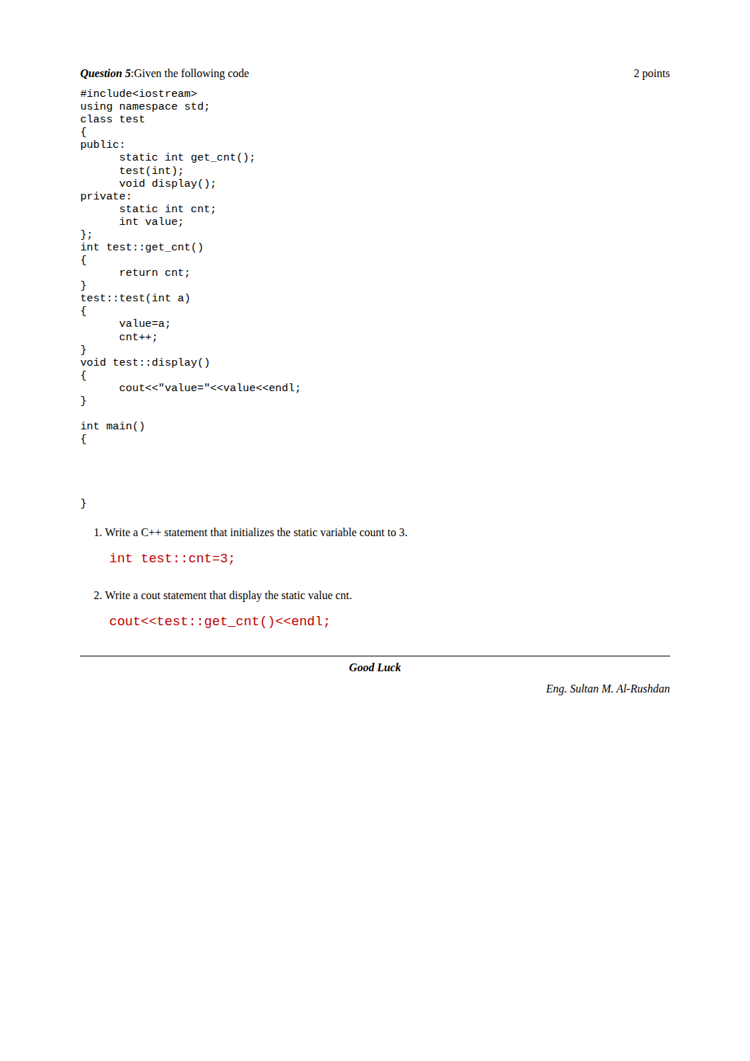Question 5:Given the following code 2 points
#include<iostream>
using namespace std;
class test
{
public:
      static int get_cnt();
      test(int);
      void display();
private:
      static int cnt;
      int value;
};
int test::get_cnt()
{
      return cnt;
}
test::test(int a)
{
      value=a;
      cnt++;
}
void test::display()
{
      cout<<"value="<<value<<endl;
}

int main()
{




}
Write a C++ statement that initializes the static variable count to 3.
int test::cnt=3;
Write a cout statement that display the static value cnt.
cout<<test::get_cnt()<<endl;
Good Luck
Eng. Sultan M. Al-Rushdan